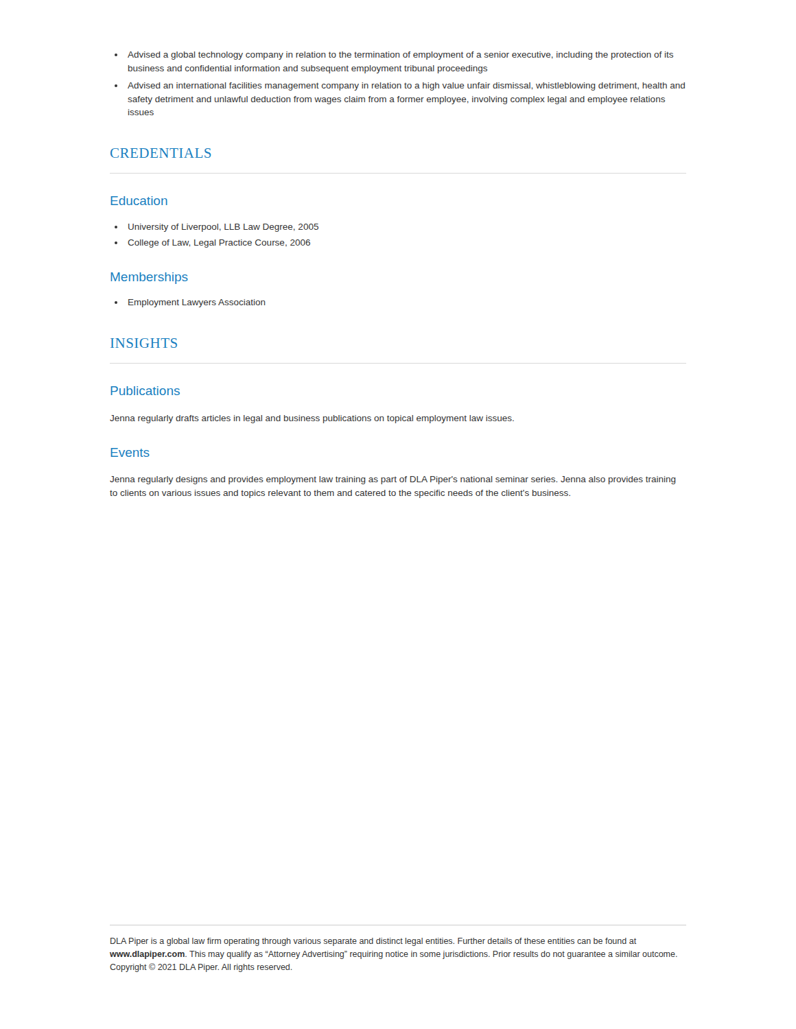Advised a global technology company in relation to the termination of employment of a senior executive, including the protection of its business and confidential information and subsequent employment tribunal proceedings
Advised an international facilities management company in relation to a high value unfair dismissal, whistleblowing detriment, health and safety detriment and unlawful deduction from wages claim from a former employee, involving complex legal and employee relations issues
CREDENTIALS
Education
University of Liverpool, LLB Law Degree, 2005
College of Law, Legal Practice Course, 2006
Memberships
Employment Lawyers Association
INSIGHTS
Publications
Jenna regularly drafts articles in legal and business publications on topical employment law issues.
Events
Jenna regularly designs and provides employment law training as part of DLA Piper's national seminar series. Jenna also provides training to clients on various issues and topics relevant to them and catered to the specific needs of the client's business.
DLA Piper is a global law firm operating through various separate and distinct legal entities. Further details of these entities can be found at www.dlapiper.com. This may qualify as “Attorney Advertising” requiring notice in some jurisdictions. Prior results do not guarantee a similar outcome. Copyright © 2021 DLA Piper. All rights reserved.